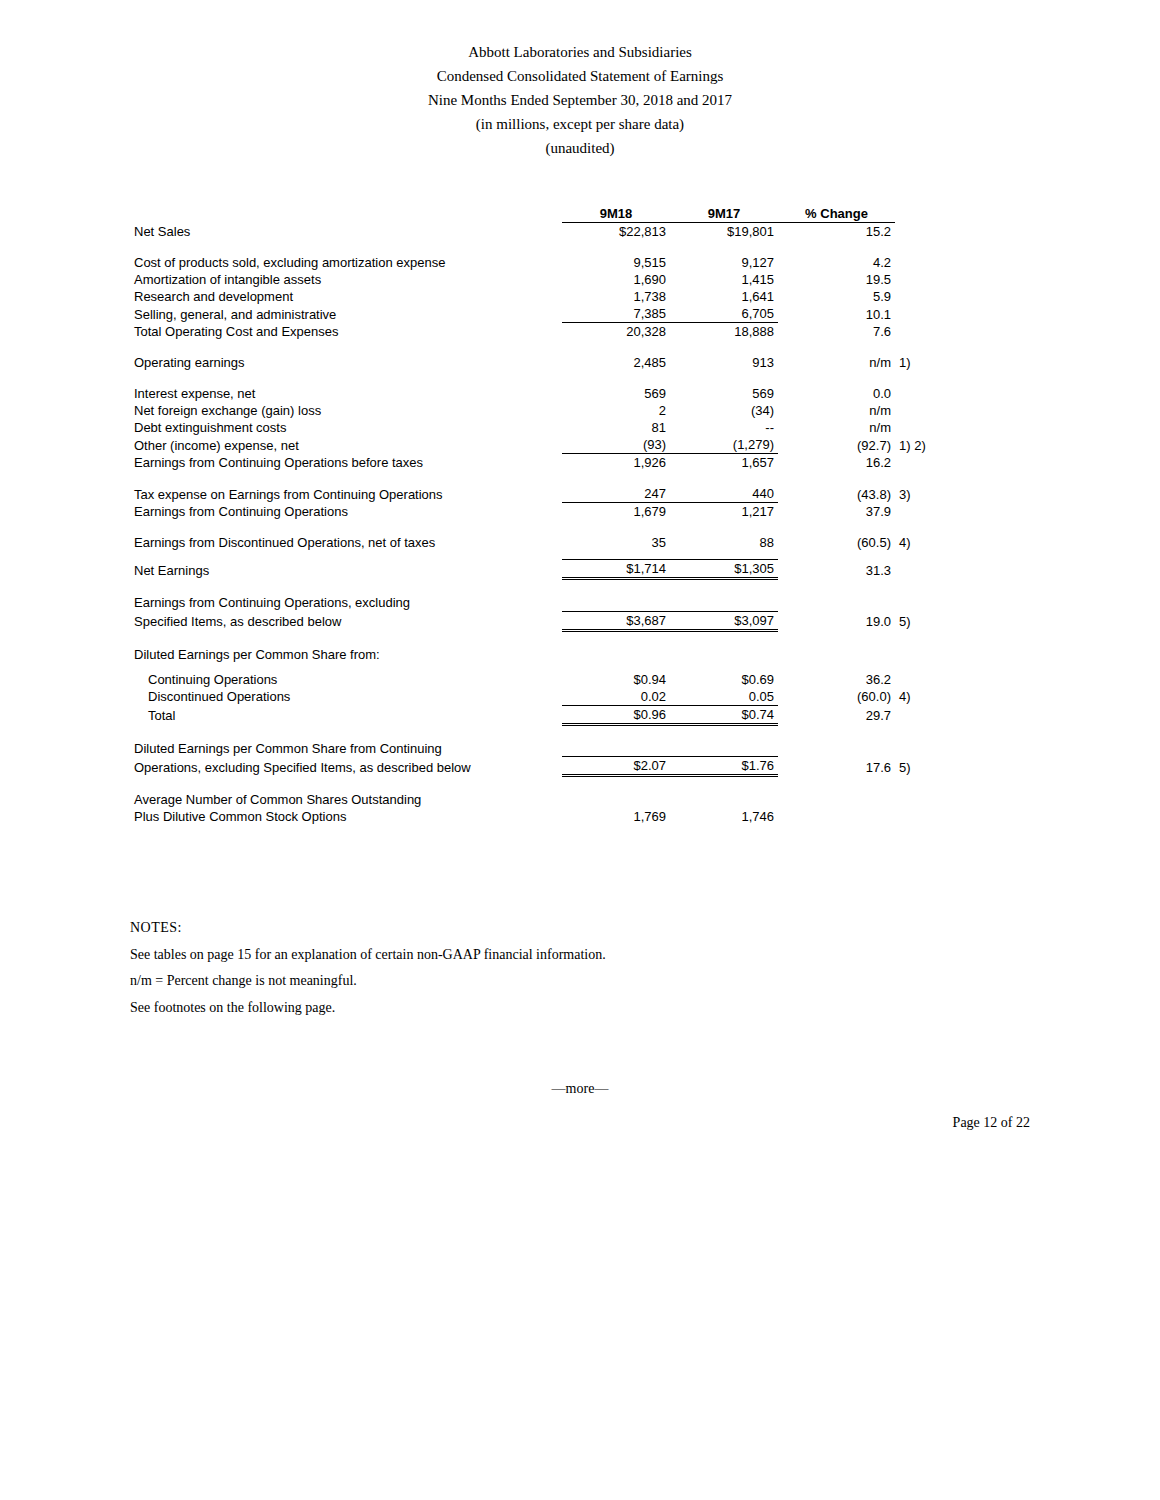Abbott Laboratories and Subsidiaries
Condensed Consolidated Statement of Earnings
Nine Months Ended September 30, 2018 and 2017
(in millions, except per share data)
(unaudited)
| | 9M18 | 9M17 | % Change | |
| Net Sales | $22,813 | $19,801 | 15.2 | |
| Cost of products sold, excluding amortization expense | 9,515 | 9,127 | 4.2 | |
| Amortization of intangible assets | 1,690 | 1,415 | 19.5 | |
| Research and development | 1,738 | 1,641 | 5.9 | |
| Selling, general, and administrative | 7,385 | 6,705 | 10.1 | |
| Total Operating Cost and Expenses | 20,328 | 18,888 | 7.6 | |
| Operating earnings | 2,485 | 913 | n/m | 1) |
| Interest expense, net | 569 | 569 | 0.0 | |
| Net foreign exchange (gain) loss | 2 | (34) | n/m | |
| Debt extinguishment costs | 81 | -- | n/m | |
| Other (income) expense, net | (93) | (1,279) | (92.7) | 1) 2) |
| Earnings from Continuing Operations before taxes | 1,926 | 1,657 | 16.2 | |
| Tax expense on Earnings from Continuing Operations | 247 | 440 | (43.8) | 3) |
| Earnings from Continuing Operations | 1,679 | 1,217 | 37.9 | |
| Earnings from Discontinued Operations, net of taxes | 35 | 88 | (60.5) | 4) |
| Net Earnings | $1,714 | $1,305 | 31.3 | |
| Earnings from Continuing Operations, excluding | | | | |
| Specified Items, as described below | $3,687 | $3,097 | 19.0 | 5) |
| Diluted Earnings per Common Share from: | | | | |
| Continuing Operations | $0.94 | $0.69 | 36.2 | |
| Discontinued Operations | 0.02 | 0.05 | (60.0) | 4) |
| Total | $0.96 | $0.74 | 29.7 | |
| Diluted Earnings per Common Share from Continuing | | | | |
| Operations, excluding Specified Items, as described below | $2.07 | $1.76 | 17.6 | 5) |
| Average Number of Common Shares Outstanding | | | | |
| Plus Dilutive Common Stock Options | 1,769 | 1,746 | | |
NOTES:
See tables on page 15 for an explanation of certain non-GAAP financial information.
n/m = Percent change is not meaningful.
See footnotes on the following page.
—more—
Page 12 of 22